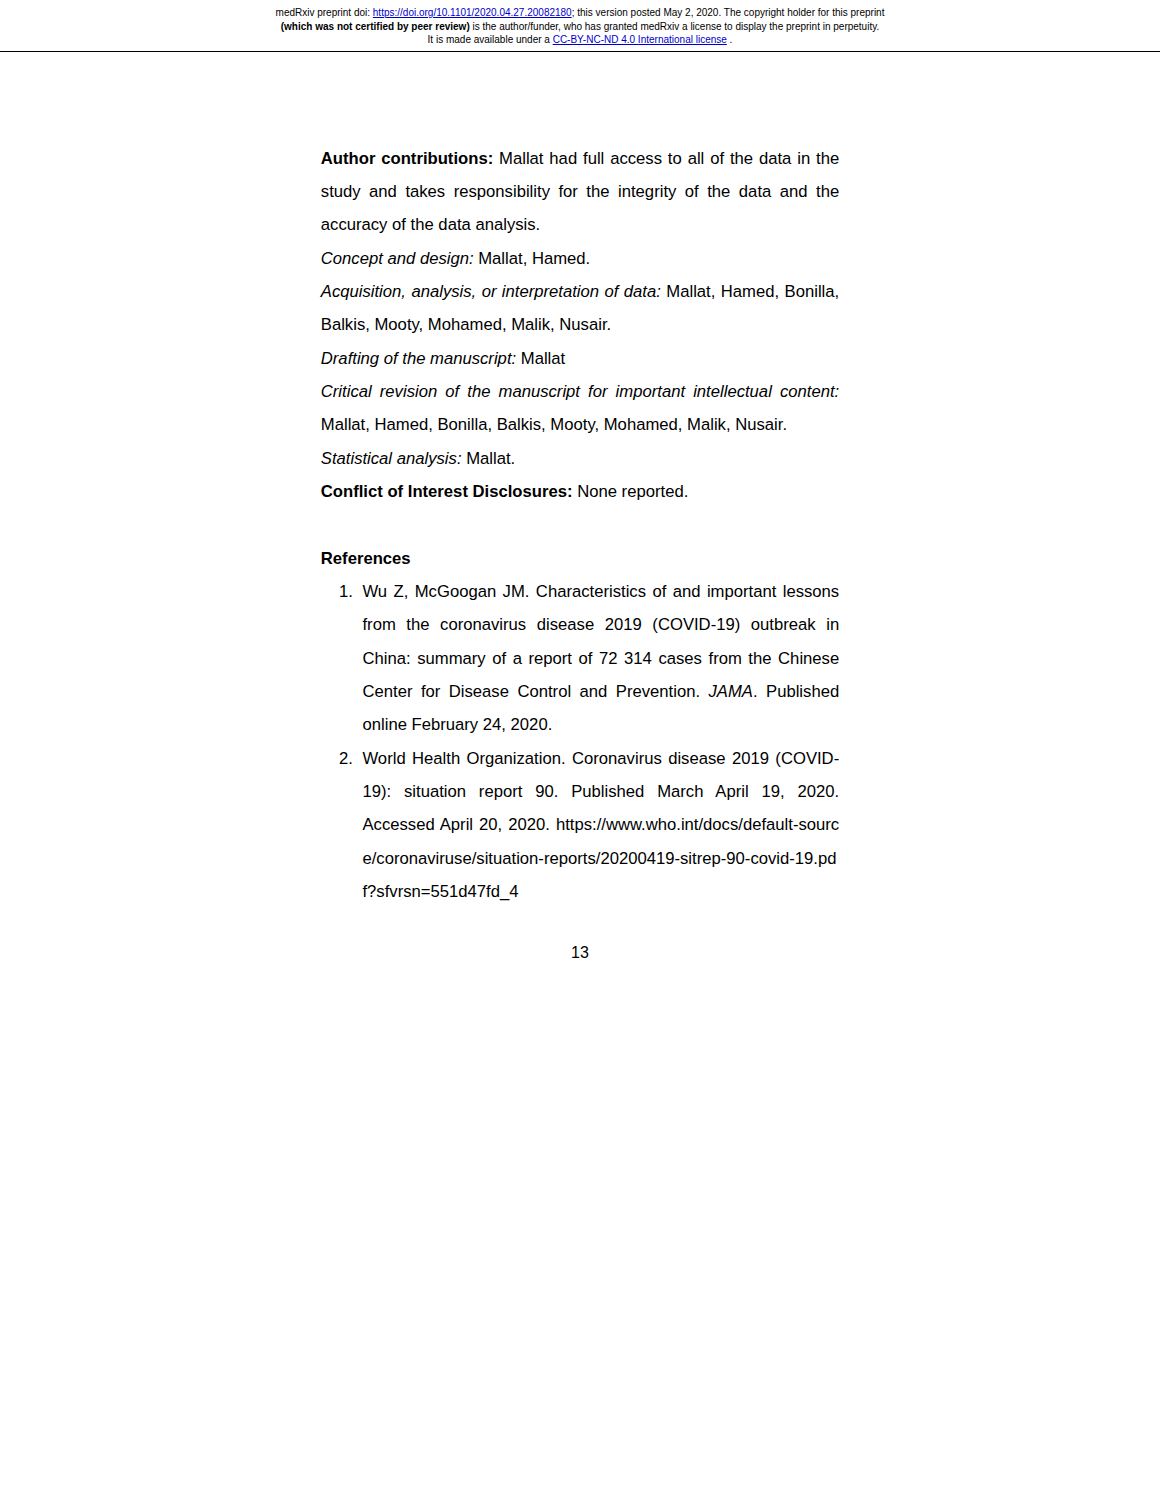medRxiv preprint doi: https://doi.org/10.1101/2020.04.27.20082180; this version posted May 2, 2020. The copyright holder for this preprint (which was not certified by peer review) is the author/funder, who has granted medRxiv a license to display the preprint in perpetuity. It is made available under a CC-BY-NC-ND 4.0 International license .
Author contributions: Mallat had full access to all of the data in the study and takes responsibility for the integrity of the data and the accuracy of the data analysis.
Concept and design: Mallat, Hamed.
Acquisition, analysis, or interpretation of data: Mallat, Hamed, Bonilla, Balkis, Mooty, Mohamed, Malik, Nusair.
Drafting of the manuscript: Mallat
Critical revision of the manuscript for important intellectual content: Mallat, Hamed, Bonilla, Balkis, Mooty, Mohamed, Malik, Nusair.
Statistical analysis: Mallat.
Conflict of Interest Disclosures: None reported.
References
Wu Z, McGoogan JM. Characteristics of and important lessons from the coronavirus disease 2019 (COVID-19) outbreak in China: summary of a report of 72 314 cases from the Chinese Center for Disease Control and Prevention. JAMA. Published online February 24, 2020.
World Health Organization. Coronavirus disease 2019 (COVID-19): situation report 90. Published March April 19, 2020. Accessed April 20, 2020. https://www.who.int/docs/default-source/coronaviruse/situation-reports/20200419-sitrep-90-covid-19.pdf?sfvrsn=551d47fd_4
13